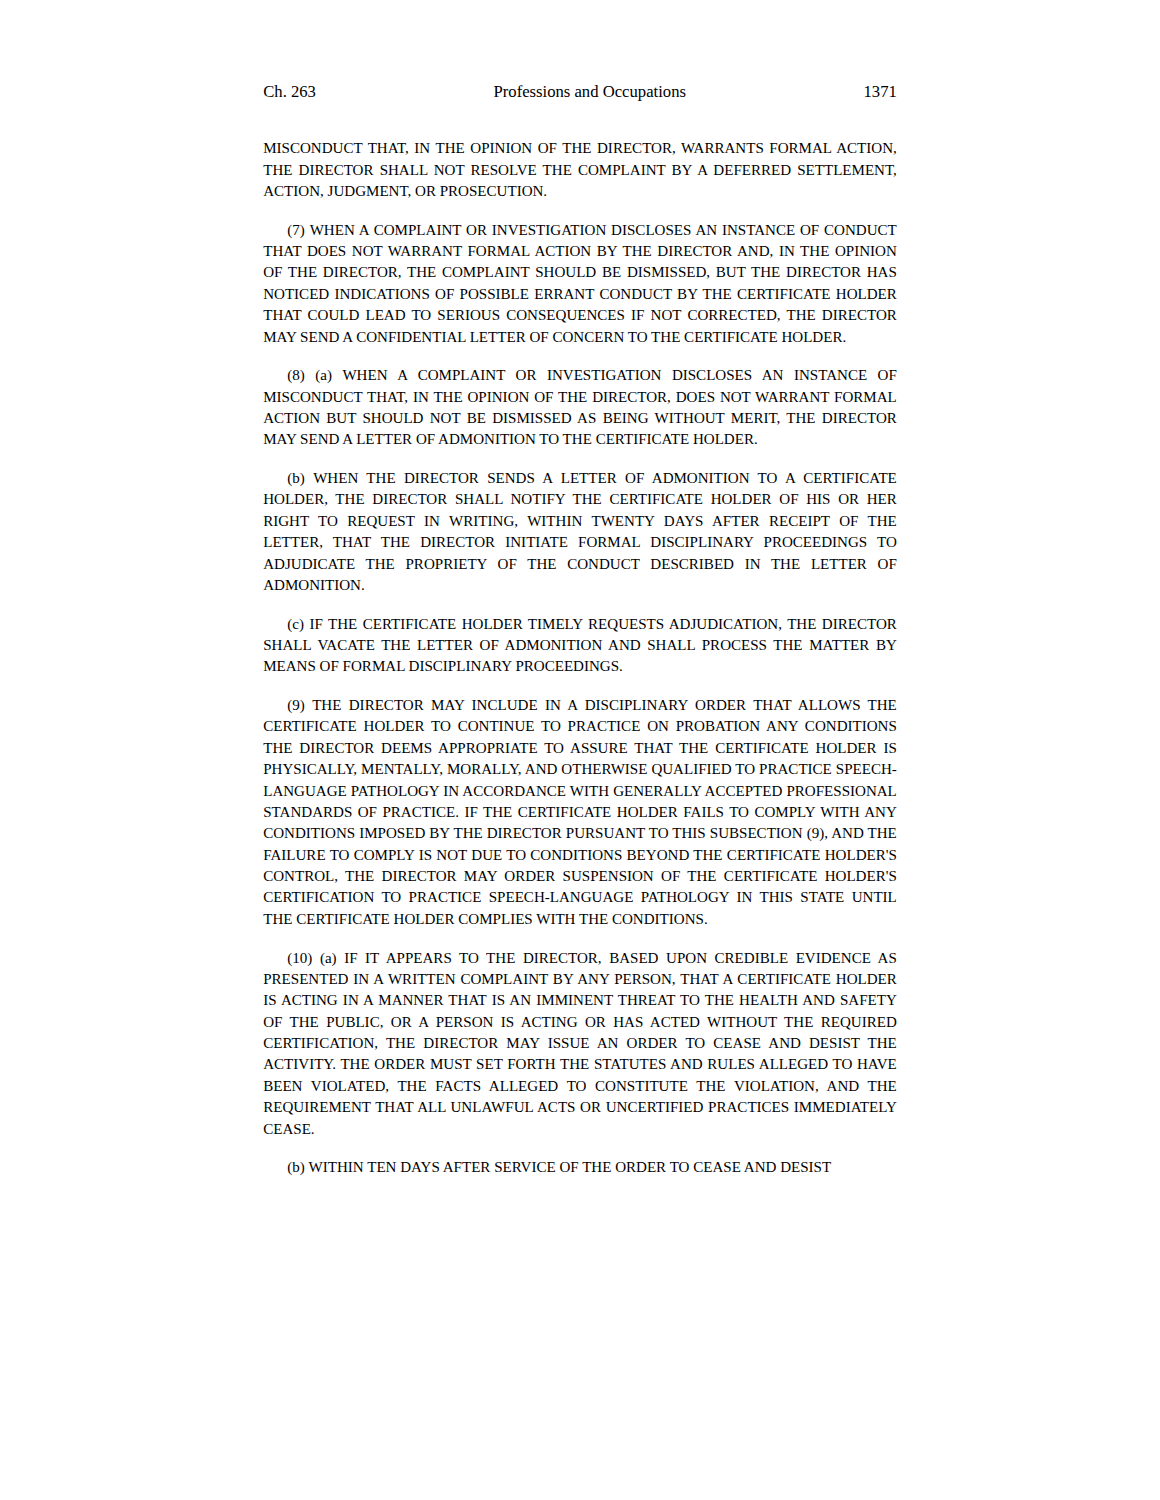Ch. 263
Professions and Occupations
1371
MISCONDUCT THAT, IN THE OPINION OF THE DIRECTOR, WARRANTS FORMAL ACTION, THE DIRECTOR SHALL NOT RESOLVE THE COMPLAINT BY A DEFERRED SETTLEMENT, ACTION, JUDGMENT, OR PROSECUTION.
(7) WHEN A COMPLAINT OR INVESTIGATION DISCLOSES AN INSTANCE OF CONDUCT THAT DOES NOT WARRANT FORMAL ACTION BY THE DIRECTOR AND, IN THE OPINION OF THE DIRECTOR, THE COMPLAINT SHOULD BE DISMISSED, BUT THE DIRECTOR HAS NOTICED INDICATIONS OF POSSIBLE ERRANT CONDUCT BY THE CERTIFICATE HOLDER THAT COULD LEAD TO SERIOUS CONSEQUENCES IF NOT CORRECTED, THE DIRECTOR MAY SEND A CONFIDENTIAL LETTER OF CONCERN TO THE CERTIFICATE HOLDER.
(8) (a) WHEN A COMPLAINT OR INVESTIGATION DISCLOSES AN INSTANCE OF MISCONDUCT THAT, IN THE OPINION OF THE DIRECTOR, DOES NOT WARRANT FORMAL ACTION BUT SHOULD NOT BE DISMISSED AS BEING WITHOUT MERIT, THE DIRECTOR MAY SEND A LETTER OF ADMONITION TO THE CERTIFICATE HOLDER.
(b) WHEN THE DIRECTOR SENDS A LETTER OF ADMONITION TO A CERTIFICATE HOLDER, THE DIRECTOR SHALL NOTIFY THE CERTIFICATE HOLDER OF HIS OR HER RIGHT TO REQUEST IN WRITING, WITHIN TWENTY DAYS AFTER RECEIPT OF THE LETTER, THAT THE DIRECTOR INITIATE FORMAL DISCIPLINARY PROCEEDINGS TO ADJUDICATE THE PROPRIETY OF THE CONDUCT DESCRIBED IN THE LETTER OF ADMONITION.
(c) IF THE CERTIFICATE HOLDER TIMELY REQUESTS ADJUDICATION, THE DIRECTOR SHALL VACATE THE LETTER OF ADMONITION AND SHALL PROCESS THE MATTER BY MEANS OF FORMAL DISCIPLINARY PROCEEDINGS.
(9) THE DIRECTOR MAY INCLUDE IN A DISCIPLINARY ORDER THAT ALLOWS THE CERTIFICATE HOLDER TO CONTINUE TO PRACTICE ON PROBATION ANY CONDITIONS THE DIRECTOR DEEMS APPROPRIATE TO ASSURE THAT THE CERTIFICATE HOLDER IS PHYSICALLY, MENTALLY, MORALLY, AND OTHERWISE QUALIFIED TO PRACTICE SPEECH-LANGUAGE PATHOLOGY IN ACCORDANCE WITH GENERALLY ACCEPTED PROFESSIONAL STANDARDS OF PRACTICE. IF THE CERTIFICATE HOLDER FAILS TO COMPLY WITH ANY CONDITIONS IMPOSED BY THE DIRECTOR PURSUANT TO THIS SUBSECTION (9), AND THE FAILURE TO COMPLY IS NOT DUE TO CONDITIONS BEYOND THE CERTIFICATE HOLDER'S CONTROL, THE DIRECTOR MAY ORDER SUSPENSION OF THE CERTIFICATE HOLDER'S CERTIFICATION TO PRACTICE SPEECH-LANGUAGE PATHOLOGY IN THIS STATE UNTIL THE CERTIFICATE HOLDER COMPLIES WITH THE CONDITIONS.
(10) (a) IF IT APPEARS TO THE DIRECTOR, BASED UPON CREDIBLE EVIDENCE AS PRESENTED IN A WRITTEN COMPLAINT BY ANY PERSON, THAT A CERTIFICATE HOLDER IS ACTING IN A MANNER THAT IS AN IMMINENT THREAT TO THE HEALTH AND SAFETY OF THE PUBLIC, OR A PERSON IS ACTING OR HAS ACTED WITHOUT THE REQUIRED CERTIFICATION, THE DIRECTOR MAY ISSUE AN ORDER TO CEASE AND DESIST THE ACTIVITY. THE ORDER MUST SET FORTH THE STATUTES AND RULES ALLEGED TO HAVE BEEN VIOLATED, THE FACTS ALLEGED TO CONSTITUTE THE VIOLATION, AND THE REQUIREMENT THAT ALL UNLAWFUL ACTS OR UNCERTIFIED PRACTICES IMMEDIATELY CEASE.
(b) WITHIN TEN DAYS AFTER SERVICE OF THE ORDER TO CEASE AND DESIST